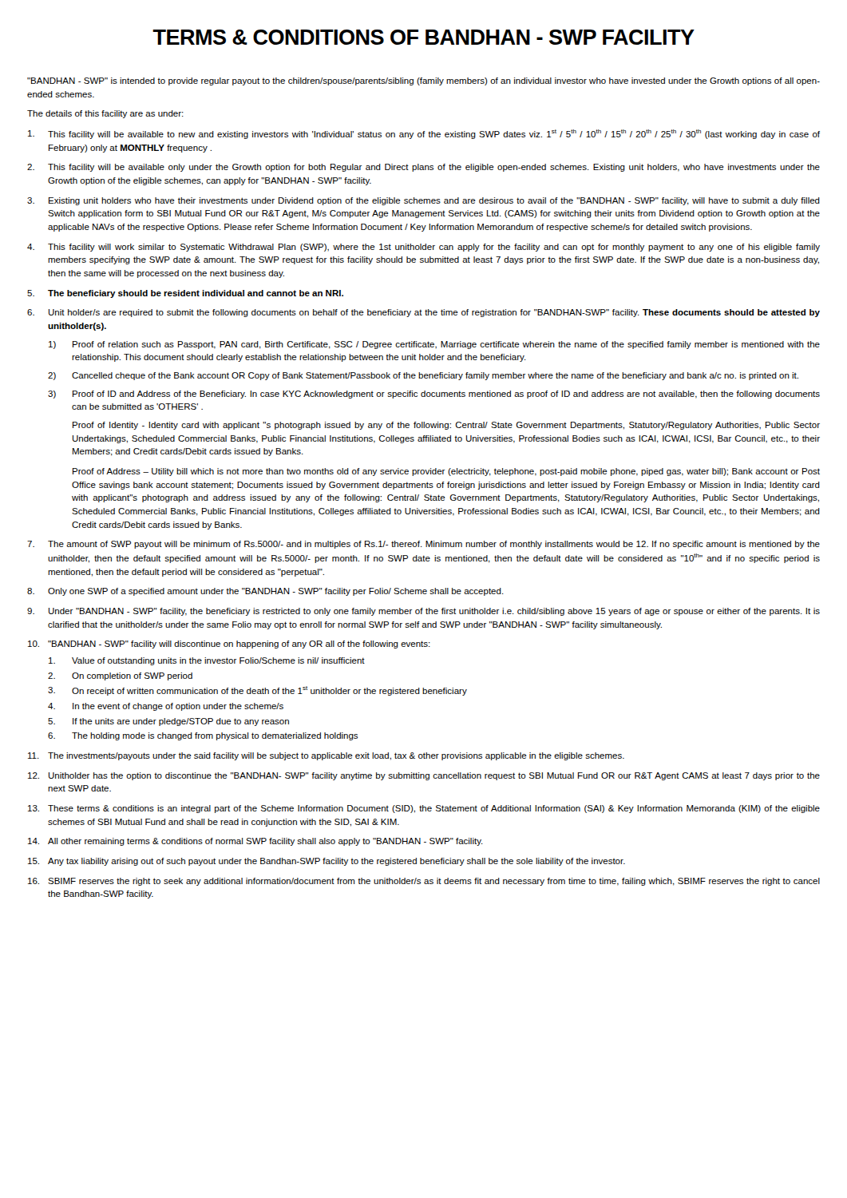TERMS & CONDITIONS OF BANDHAN - SWP FACILITY
"BANDHAN - SWP" is intended to provide regular payout to the children/spouse/parents/sibling (family members) of an individual investor who have invested under the Growth options of all open-ended schemes.
The details of this facility are as under:
This facility will be available to new and existing investors with 'Individual' status on any of the existing SWP dates viz. 1st / 5th / 10th / 15th / 20th / 25th / 30th (last working day in case of February) only at MONTHLY frequency .
This facility will be available only under the Growth option for both Regular and Direct plans of the eligible open-ended schemes. Existing unit holders, who have investments under the Growth option of the eligible schemes, can apply for "BANDHAN - SWP" facility.
Existing unit holders who have their investments under Dividend option of the eligible schemes and are desirous to avail of the "BANDHAN - SWP" facility, will have to submit a duly filled Switch application form to SBI Mutual Fund OR our R&T Agent, M/s Computer Age Management Services Ltd. (CAMS) for switching their units from Dividend option to Growth option at the applicable NAVs of the respective Options. Please refer Scheme Information Document / Key Information Memorandum of respective scheme/s for detailed switch provisions.
This facility will work similar to Systematic Withdrawal Plan (SWP), where the 1st unitholder can apply for the facility and can opt for monthly payment to any one of his eligible family members specifying the SWP date & amount. The SWP request for this facility should be submitted at least 7 days prior to the first SWP date. If the SWP due date is a non-business day, then the same will be processed on the next business day.
The beneficiary should be resident individual and cannot be an NRI.
Unit holder/s are required to submit the following documents on behalf of the beneficiary at the time of registration for "BANDHAN-SWP" facility. These documents should be attested by unitholder(s).
Proof of relation such as Passport, PAN card, Birth Certificate, SSC / Degree certificate, Marriage certificate wherein the name of the specified family member is mentioned with the relationship. This document should clearly establish the relationship between the unit holder and the beneficiary.
Cancelled cheque of the Bank account OR Copy of Bank Statement/Passbook of the beneficiary family member where the name of the beneficiary and bank a/c no. is printed on it.
Proof of ID and Address of the Beneficiary. In case KYC Acknowledgment or specific documents mentioned as proof of ID and address are not available, then the following documents can be submitted as 'OTHERS' .
Proof of Identity - Identity card with applicant "s photograph issued by any of the following: Central/ State Government Departments, Statutory/Regulatory Authorities, Public Sector Undertakings, Scheduled Commercial Banks, Public Financial Institutions, Colleges affiliated to Universities, Professional Bodies such as ICAI, ICWAI, ICSI, Bar Council, etc., to their Members; and Credit cards/Debit cards issued by Banks.
Proof of Address – Utility bill which is not more than two months old of any service provider (electricity, telephone, post-paid mobile phone, piped gas, water bill); Bank account or Post Office savings bank account statement; Documents issued by Government departments of foreign jurisdictions and letter issued by Foreign Embassy or Mission in India; Identity card with applicant"s photograph and address issued by any of the following: Central/ State Government Departments, Statutory/Regulatory Authorities, Public Sector Undertakings, Scheduled Commercial Banks, Public Financial Institutions, Colleges affiliated to Universities, Professional Bodies such as ICAI, ICWAI, ICSI, Bar Council, etc., to their Members; and Credit cards/Debit cards issued by Banks.
The amount of SWP payout will be minimum of Rs.5000/- and in multiples of Rs.1/- thereof. Minimum number of monthly installments would be 12. If no specific amount is mentioned by the unitholder, then the default specified amount will be Rs.5000/- per month. If no SWP date is mentioned, then the default date will be considered as "10th" and if no specific period is mentioned, then the default period will be considered as "perpetual".
Only one SWP of a specified amount under the "BANDHAN - SWP" facility per Folio/ Scheme shall be accepted.
Under "BANDHAN - SWP" facility, the beneficiary is restricted to only one family member of the first unitholder i.e. child/sibling above 15 years of age or spouse or either of the parents. It is clarified that the unitholder/s under the same Folio may opt to enroll for normal SWP for self and SWP under "BANDHAN - SWP" facility simultaneously.
"BANDHAN - SWP" facility will discontinue on happening of any OR all of the following events:
Value of outstanding units in the investor Folio/Scheme is nil/ insufficient
On completion of SWP period
On receipt of written communication of the death of the 1st unitholder or the registered beneficiary
In the event of change of option under the scheme/s
If the units are under pledge/STOP due to any reason
The holding mode is changed from physical to dematerialized holdings
The investments/payouts under the said facility will be subject to applicable exit load, tax & other provisions applicable in the eligible schemes.
Unitholder has the option to discontinue the "BANDHAN- SWP" facility anytime by submitting cancellation request to SBI Mutual Fund OR our R&T Agent CAMS at least 7 days prior to the next SWP date.
These terms & conditions is an integral part of the Scheme Information Document (SID), the Statement of Additional Information (SAI) & Key Information Memoranda (KIM) of the eligible schemes of SBI Mutual Fund and shall be read in conjunction with the SID, SAI & KIM.
All other remaining terms & conditions of normal SWP facility shall also apply to "BANDHAN - SWP" facility.
Any tax liability arising out of such payout under the Bandhan-SWP facility to the registered beneficiary shall be the sole liability of the investor.
SBIMF reserves the right to seek any additional information/document from the unitholder/s as it deems fit and necessary from time to time, failing which, SBIMF reserves the right to cancel the Bandhan-SWP facility.